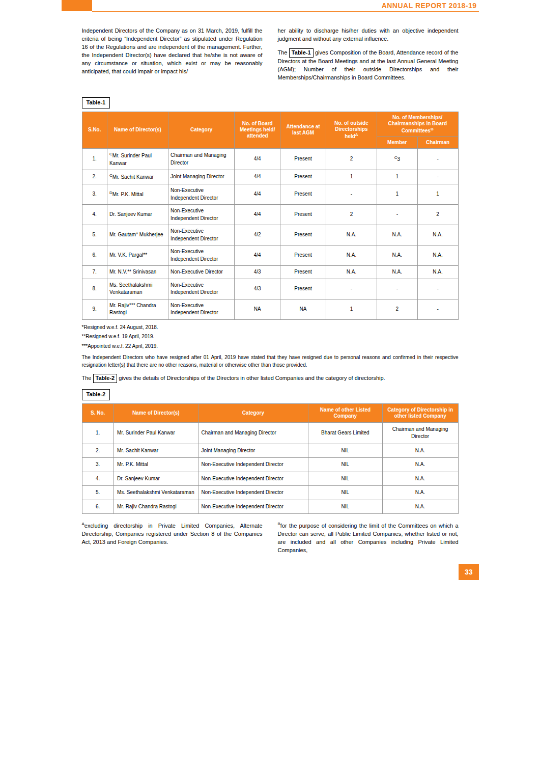ANNUAL REPORT 2018-19
Independent Directors of the Company as on 31 March, 2019, fulfill the criteria of being “Independent Director” as stipulated under Regulation 16 of the Regulations and are independent of the management. Further, the Independent Director(s) have declared that he/she is not aware of any circumstance or situation, which exist or may be reasonably anticipated, that could impair or impact his/
her ability to discharge his/her duties with an objective independent judgment and without any external influence.
The Table-1 gives Composition of the Board, Attendance record of the Directors at the Board Meetings and at the last Annual General Meeting (AGM); Number of their outside Directorships and their Memberships/Chairmanships in Board Committees.
Table-1
| S.No. | Name of Director(s) | Category | No. of Board Meetings held/ attended | Attendance at last AGM | No. of outside Directorships held A | No. of Memberships/ Chairmanships in Board Committees B |
| --- | --- | --- | --- | --- | --- | --- |
| Member | Chairman |
| 1. | C Mr. Surinder Paul Kanwar | Chairman and Managing Director | 4/4 | Present | 2 | C 3 | - |
| 2. | C Mr. Sachit Kanwar | Joint Managing Director | 4/4 | Present | 1 | 1 | - |
| 3. | D Mr. P.K. Mittal | Non-Executive Independent Director | 4/4 | Present | - | 1 | 1 |
| 4. | Dr. Sanjeev Kumar | Non-Executive Independent Director | 4/4 | Present | 2 | - | 2 |
| 5. | Mr. Gautam* Mukherjee | Non-Executive Independent Director | 4/2 | Present | N.A. | N.A. | N.A. |
| 6. | Mr. V.K. Pargal** | Non-Executive Independent Director | 4/4 | Present | N.A. | N.A. | N.A. |
| 7. | Mr. N.V.** Srinivasan | Non-Executive Director | 4/3 | Present | N.A. | N.A. | N.A. |
| 8. | Ms. Seethalakshmi Venkataraman | Non-Executive Independent Director | 4/3 | Present | - | - | - |
| 9. | Mr. Rajiv*** Chandra Rastogi | Non-Executive Independent Director | NA | NA | 1 | 2 | - |
*Resigned w.e.f. 24 August, 2018.
**Resigned w.e.f. 19 April, 2019.
***Appointed w.e.f. 22 April, 2019.
The Independent Directors who have resigned after 01 April, 2019 have stated that they have resigned due to personal reasons and confirmed in their respective resignation letter(s) that there are no other reasons, material or otherwise other than those provided.
The Table-2 gives the details of Directorships of the Directors in other listed Companies and the category of directorship.
Table-2
| S. No. | Name of Director(s) | Category | Name of other Listed Company | Category of Directorship in other listed Company |
| --- | --- | --- | --- | --- |
| 1. | Mr. Surinder Paul Kanwar | Chairman and Managing Director | Bharat Gears Limited | Chairman and Managing Director |
| 2. | Mr. Sachit Kanwar | Joint Managing Director | NIL | N.A. |
| 3. | Mr. P.K. Mittal | Non-Executive Independent Director | NIL | N.A. |
| 4. | Dr. Sanjeev Kumar | Non-Executive Independent Director | NIL | N.A. |
| 5. | Ms. Seethalakshmi Venkataraman | Non-Executive Independent Director | NIL | N.A. |
| 6. | Mr. Rajiv Chandra Rastogi | Non-Executive Independent Director | NIL | N.A. |
Aexcluding directorship in Private Limited Companies, Alternate Directorship, Companies registered under Section 8 of the Companies Act, 2013 and Foreign Companies.
Bfor the purpose of considering the limit of the Committees on which a Director can serve, all Public Limited Companies, whether listed or not, are included and all other Companies including Private Limited Companies,
33